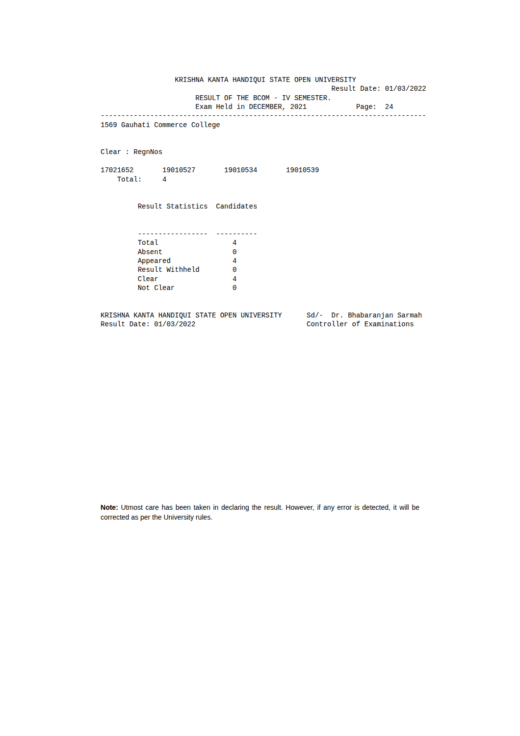KRISHNA KANTA HANDIQUI STATE OPEN UNIVERSITY
                                                        Result Date: 01/03/2022
                       RESULT OF THE BCOM - IV SEMESTER.
                       Exam Held in DECEMBER, 2021            Page:  24
-------------------------------------------------------------------------------
1569 Gauhati Commerce College


Clear : RegnNos

17021652       19010527       19010534       19010539
    Total:     4


         Result Statistics  Candidates


         -----------------  ----------
         Total                  4
         Absent                 0
         Appeared               4
         Result Withheld        0
         Clear                  4
         Not Clear              0


KRISHNA KANTA HANDIQUI STATE OPEN UNIVERSITY      Sd/-  Dr. Bhabaranjan Sarmah
Result Date: 01/03/2022                           Controller of Examinations
Note: Utmost care has been taken in declaring the result. However, if any error is detected, it will be corrected as per the University rules.